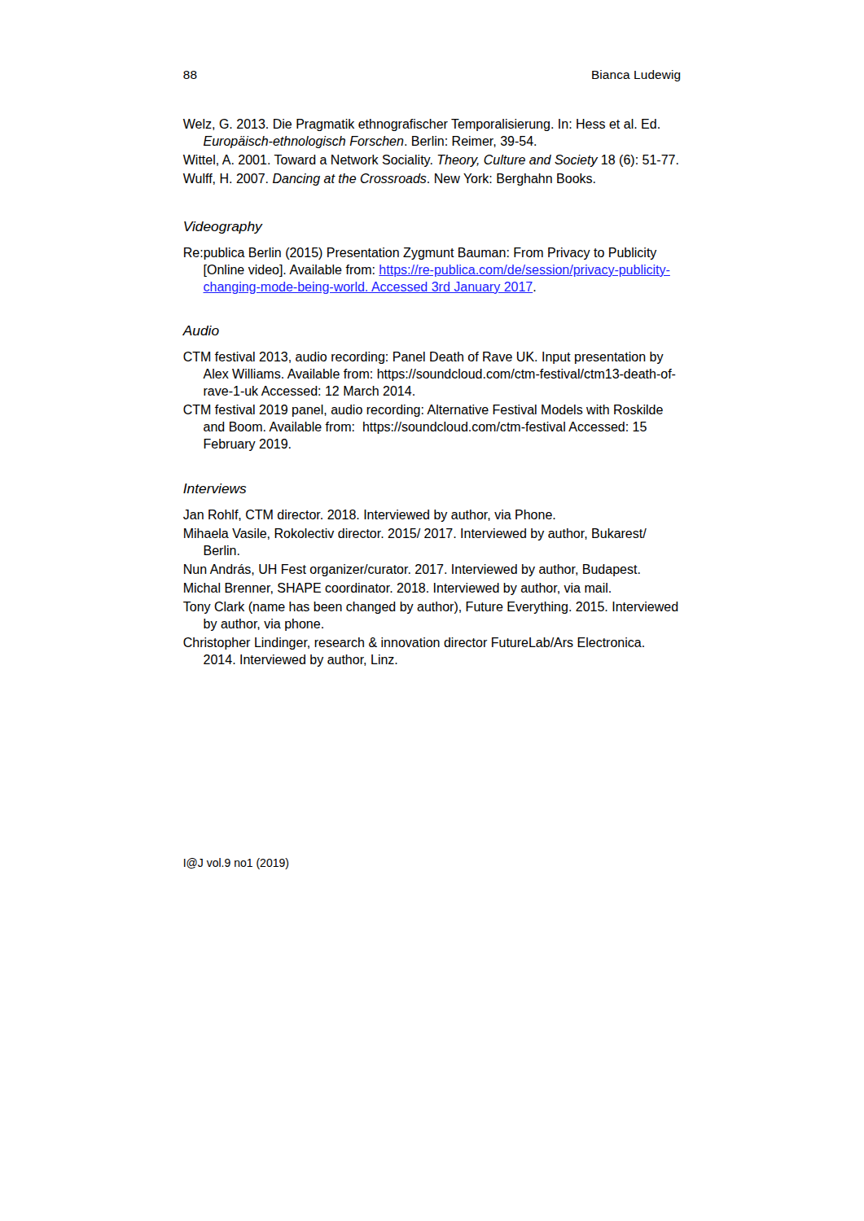88 Bianca Ludewig
Welz, G. 2013. Die Pragmatik ethnografischer Temporalisierung. In: Hess et al. Ed. Europäisch-ethnologisch Forschen. Berlin: Reimer, 39-54.
Wittel, A. 2001. Toward a Network Sociality. Theory, Culture and Society 18 (6): 51-77.
Wulff, H. 2007. Dancing at the Crossroads. New York: Berghahn Books.
Videography
Re:publica Berlin (2015) Presentation Zygmunt Bauman: From Privacy to Publicity [Online video]. Available from: https://re-publica.com/de/session/privacy-publicity-changing-mode-being-world. Accessed 3rd January 2017.
Audio
CTM festival 2013, audio recording: Panel Death of Rave UK. Input presentation by Alex Williams. Available from: https://soundcloud.com/ctm-festival/ctm13-death-of-rave-1-uk Accessed: 12 March 2014.
CTM festival 2019 panel, audio recording: Alternative Festival Models with Roskilde and Boom. Available from: https://soundcloud.com/ctm-festival Accessed: 15 February 2019.
Interviews
Jan Rohlf, CTM director. 2018. Interviewed by author, via Phone.
Mihaela Vasile, Rokolectiv director. 2015/ 2017. Interviewed by author, Bukarest/ Berlin.
Nun András, UH Fest organizer/curator. 2017. Interviewed by author, Budapest.
Michal Brenner, SHAPE coordinator. 2018. Interviewed by author, via mail.
Tony Clark (name has been changed by author), Future Everything. 2015. Interviewed by author, via phone.
Christopher Lindinger, research & innovation director FutureLab/Ars Electronica. 2014. Interviewed by author, Linz.
I@J vol.9 no1 (2019)